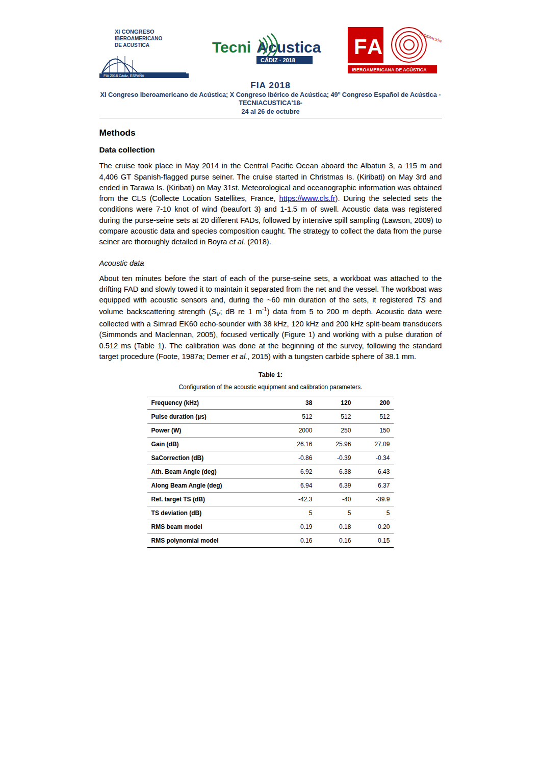XI CONGRESO IBEROAMERICANO DE ACUSTICA FIA 2018 Cádiz, ESPAÑA
Tecni A custica CÁDIZ · 2018
F A FEDERACIÓN IBEROAMERICANA DE ACÚSTICA
FIA 2018
XI Congreso Iberoamericano de Acústica; X Congreso Ibérico de Acústica; 49º Congreso Español de Acústica -TECNIACUSTICA'18-
24 al 26 de octubre
Methods
Data collection
The cruise took place in May 2014 in the Central Pacific Ocean aboard the Albatun 3, a 115 m and 4,406 GT Spanish-flagged purse seiner. The cruise started in Christmas Is. (Kiribati) on May 3rd and ended in Tarawa Is. (Kiribati) on May 31st. Meteorological and oceanographic information was obtained from the CLS (Collecte Location Satellites, France, https://www.cls.fr). During the selected sets the conditions were 7-10 knot of wind (beaufort 3) and 1-1.5 m of swell. Acoustic data was registered during the purse-seine sets at 20 different FADs, followed by intensive spill sampling (Lawson, 2009) to compare acoustic data and species composition caught. The strategy to collect the data from the purse seiner are thoroughly detailed in Boyra et al. (2018).
Acoustic data
About ten minutes before the start of each of the purse-seine sets, a workboat was attached to the drifting FAD and slowly towed it to maintain it separated from the net and the vessel. The workboat was equipped with acoustic sensors and, during the ~60 min duration of the sets, it registered TS and volume backscattering strength (SV; dB re 1 m-1) data from 5 to 200 m depth. Acoustic data were collected with a Simrad EK60 echo-sounder with 38 kHz, 120 kHz and 200 kHz split-beam transducers (Simmonds and Maclennan, 2005), focused vertically (Figure 1) and working with a pulse duration of 0.512 ms (Table 1). The calibration was done at the beginning of the survey, following the standard target procedure (Foote, 1987a; Demer et al., 2015) with a tungsten carbide sphere of 38.1 mm.
Table 1:
Configuration of the acoustic equipment and calibration parameters.
| Frequency (kHz) | 38 | 120 | 200 |
| --- | --- | --- | --- |
| Pulse duration (µs) | 512 | 512 | 512 |
| Power (W) | 2000 | 250 | 150 |
| Gain (dB) | 26.16 | 25.96 | 27.09 |
| SaCorrection (dB) | -0.86 | -0.39 | -0.34 |
| Ath. Beam Angle (deg) | 6.92 | 6.38 | 6.43 |
| Along Beam Angle (deg) | 6.94 | 6.39 | 6.37 |
| Ref. target TS (dB) | -42.3 | -40 | -39.9 |
| TS deviation (dB) | 5 | 5 | 5 |
| RMS beam model | 0.19 | 0.18 | 0.20 |
| RMS polynomial model | 0.16 | 0.16 | 0.15 |